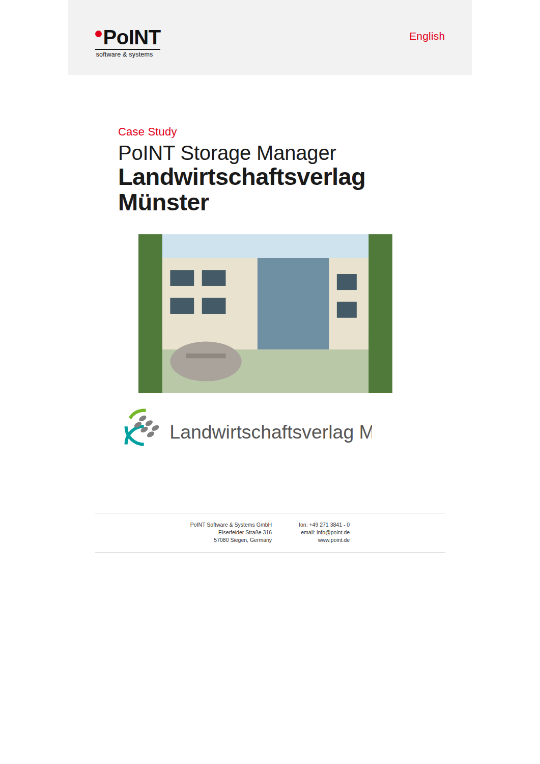PoINT
software & systems
English
Case Study
PoINT Storage Manager Landwirtschaftsverlag Münster
PoINT Software & Systems GmbH
Eiserfelder Straße 316
57080 Siegen, Germany
fon: +49 271 3841 - 0
email: info@point.de
www.point.de